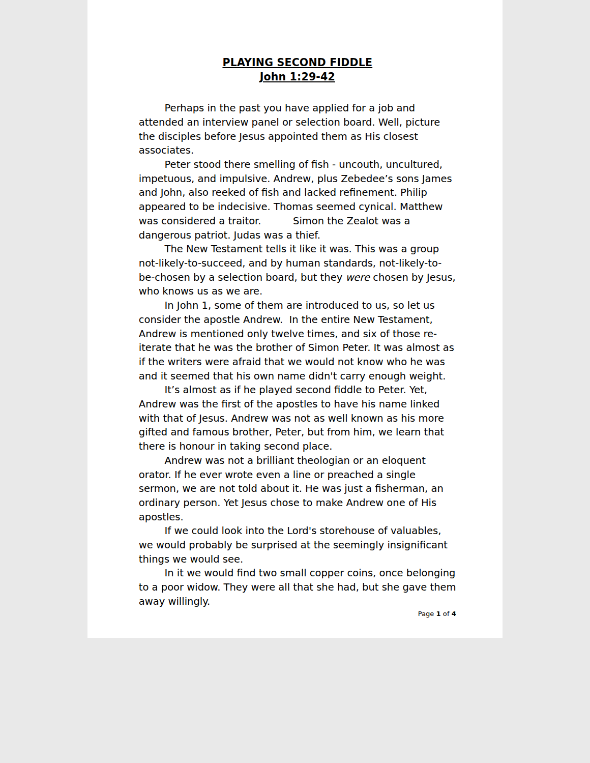PLAYING SECOND FIDDLE
John 1:29-42
Perhaps in the past you have applied for a job and attended an interview panel or selection board. Well, picture the disciples before Jesus appointed them as His closest associates.
Peter stood there smelling of fish - uncouth, uncultured, impetuous, and impulsive. Andrew, plus Zebedee’s sons James and John, also reeked of fish and lacked refinement. Philip appeared to be indecisive. Thomas seemed cynical. Matthew was considered a traitor. Simon the Zealot was a dangerous patriot. Judas was a thief.
The New Testament tells it like it was. This was a group not-likely-to-succeed, and by human standards, not-likely-to-be-chosen by a selection board, but they were chosen by Jesus, who knows us as we are.
In John 1, some of them are introduced to us, so let us consider the apostle Andrew. In the entire New Testament, Andrew is mentioned only twelve times, and six of those re-iterate that he was the brother of Simon Peter. It was almost as if the writers were afraid that we would not know who he was and it seemed that his own name didn't carry enough weight.
It’s almost as if he played second fiddle to Peter. Yet, Andrew was the first of the apostles to have his name linked with that of Jesus. Andrew was not as well known as his more gifted and famous brother, Peter, but from him, we learn that there is honour in taking second place.
Andrew was not a brilliant theologian or an eloquent orator. If he ever wrote even a line or preached a single sermon, we are not told about it. He was just a fisherman, an ordinary person. Yet Jesus chose to make Andrew one of His apostles.
If we could look into the Lord's storehouse of valuables, we would probably be surprised at the seemingly insignificant things we would see.
In it we would find two small copper coins, once belonging to a poor widow. They were all that she had, but she gave them away willingly.
Page 1 of 4